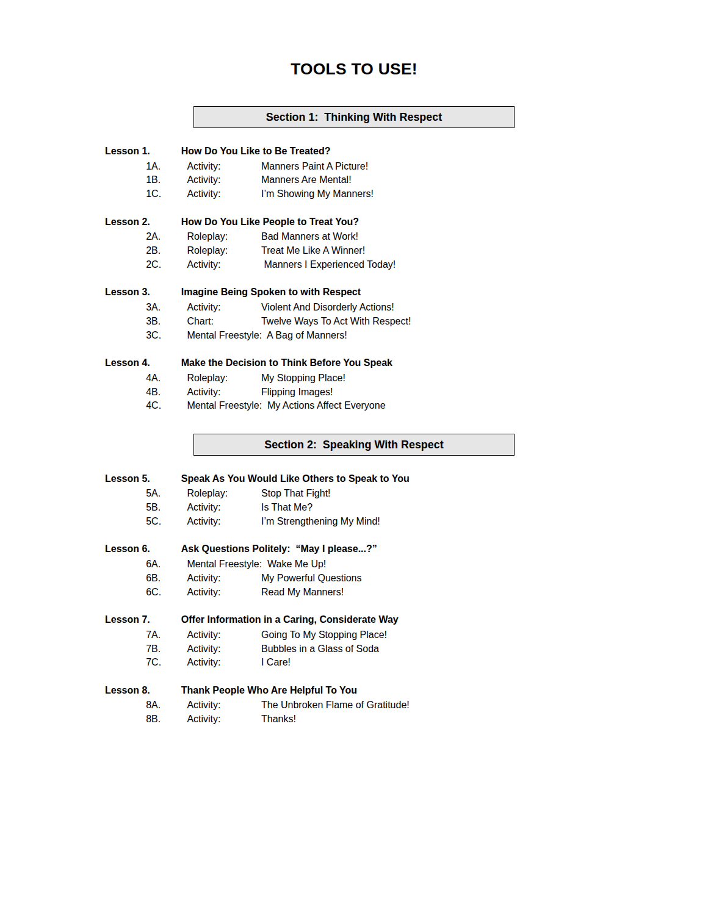TOOLS TO USE!
Section 1: Thinking With Respect
Lesson 1. How Do You Like to Be Treated?
| 1A. | Activity: | Manners Paint A Picture! |
| 1B. | Activity: | Manners Are Mental! |
| 1C. | Activity: | I’m Showing My Manners! |
Lesson 2. How Do You Like People to Treat You?
| 2A. | Roleplay: | Bad Manners at Work! |
| 2B. | Roleplay: | Treat Me Like A Winner! |
| 2C. | Activity: | Manners I Experienced Today! |
Lesson 3. Imagine Being Spoken to with Respect
| 3A. | Activity: | Violent And Disorderly Actions! |
| 3B. | Chart: | Twelve Ways To Act With Respect! |
| 3C. | Mental Freestyle: A Bag of Manners! |
Lesson 4. Make the Decision to Think Before You Speak
| 4A. | Roleplay: | My Stopping Place! |
| 4B. | Activity: | Flipping Images! |
| 4C. | Mental Freestyle: My Actions Affect Everyone |
Section 2: Speaking With Respect
Lesson 5. Speak As You Would Like Others to Speak to You
| 5A. | Roleplay: | Stop That Fight! |
| 5B. | Activity: | Is That Me? |
| 5C. | Activity: | I’m Strengthening My Mind! |
Lesson 6. Ask Questions Politely: “May I please...?”
| 6A. | Mental Freestyle: Wake Me Up! |
| 6B. | Activity: | My Powerful Questions |
| 6C. | Activity: | Read My Manners! |
Lesson 7. Offer Information in a Caring, Considerate Way
| 7A. | Activity: | Going To My Stopping Place! |
| 7B. | Activity: | Bubbles in a Glass of Soda |
| 7C. | Activity: | I Care! |
Lesson 8. Thank People Who Are Helpful To You
| 8A. | Activity: | The Unbroken Flame of Gratitude! |
| 8B. | Activity: | Thanks! |